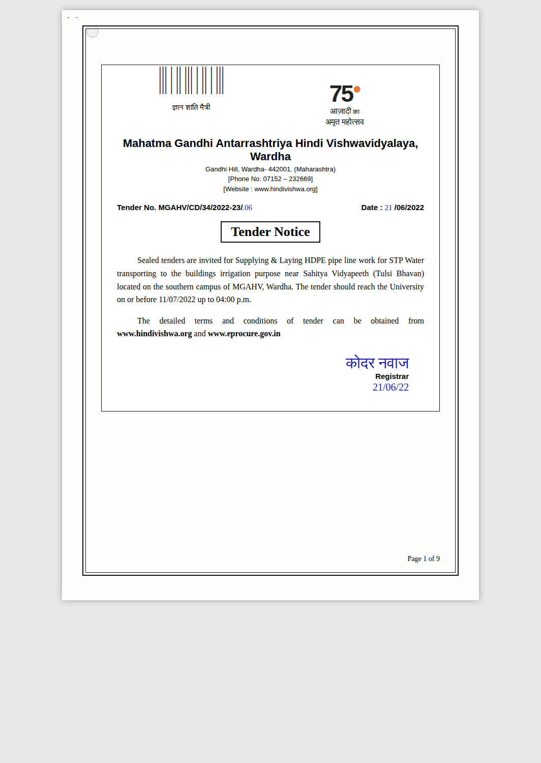- -
||| | || ||| | || | |||
ज्ञान शांति मैत्री
75●
आज़ादी का
अमृत महोत्सव
Mahatma Gandhi Antarrashtriya Hindi Vishwavidyalaya, Wardha
Gandhi Hill, Wardha- 442001. (Maharashtra)
[Phone No. 07152 – 232669]
[Website : www.hindivishwa.org]
Tender No. MGAHV/CD/34/2022-23/.06 Date : 21 /06/2022
Tender Notice
Sealed tenders are invited for Supplying & Laying HDPE pipe line work for STP Water transporting to the buildings irrigation purpose near Sahitya Vidyapeeth (Tulsi Bhavan) located on the southern campus of MGAHV, Wardha. The tender should reach the University on or before 11/07/2022 up to 04:00 p.m.
The detailed terms and conditions of tender can be obtained from www.hindivishwa.org and www.eprocure.gov.in
कोदर नवाज
Registrar
21/06/22
Page 1 of 9